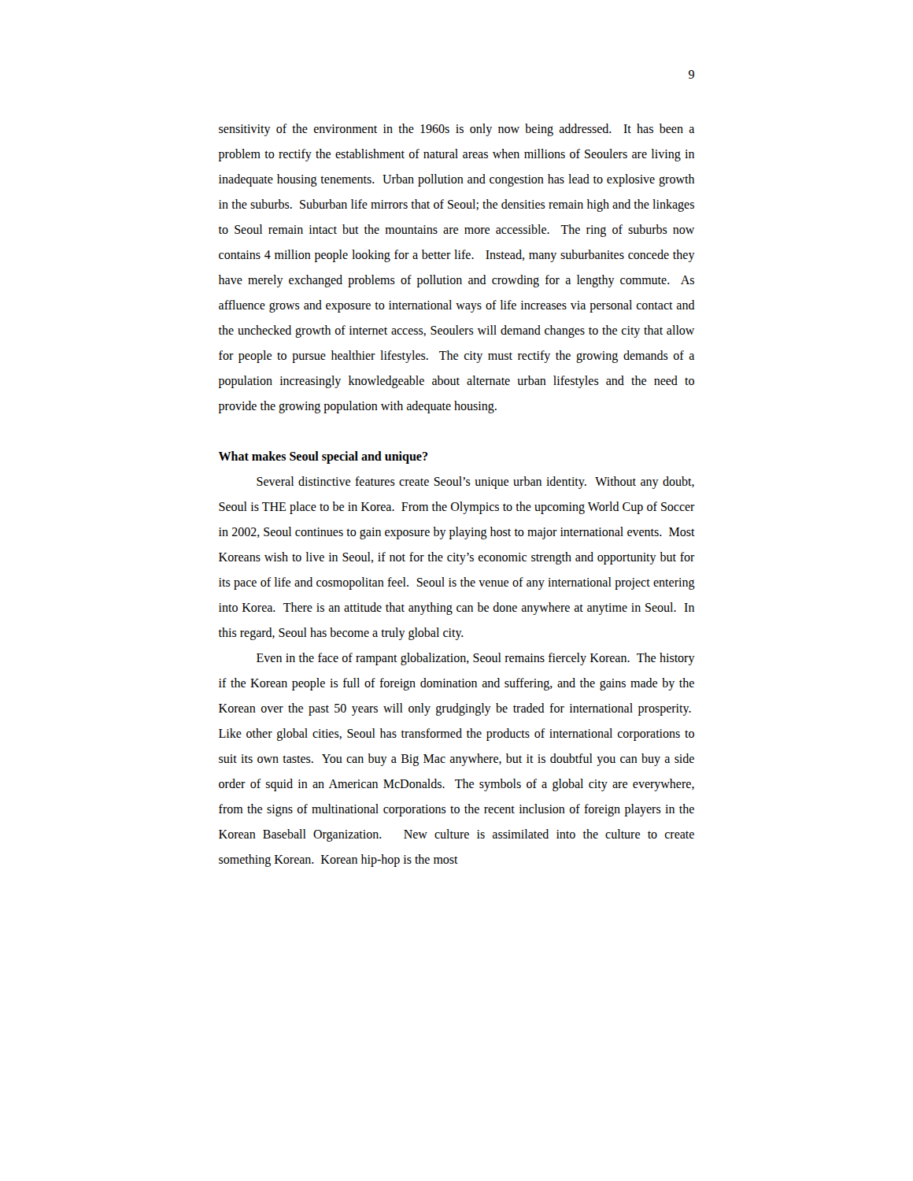9
sensitivity of the environment in the 1960s is only now being addressed. It has been a problem to rectify the establishment of natural areas when millions of Seoulers are living in inadequate housing tenements. Urban pollution and congestion has lead to explosive growth in the suburbs. Suburban life mirrors that of Seoul; the densities remain high and the linkages to Seoul remain intact but the mountains are more accessible. The ring of suburbs now contains 4 million people looking for a better life. Instead, many suburbanites concede they have merely exchanged problems of pollution and crowding for a lengthy commute. As affluence grows and exposure to international ways of life increases via personal contact and the unchecked growth of internet access, Seoulers will demand changes to the city that allow for people to pursue healthier lifestyles. The city must rectify the growing demands of a population increasingly knowledgeable about alternate urban lifestyles and the need to provide the growing population with adequate housing.
What makes Seoul special and unique?
Several distinctive features create Seoul’s unique urban identity. Without any doubt, Seoul is THE place to be in Korea. From the Olympics to the upcoming World Cup of Soccer in 2002, Seoul continues to gain exposure by playing host to major international events. Most Koreans wish to live in Seoul, if not for the city’s economic strength and opportunity but for its pace of life and cosmopolitan feel. Seoul is the venue of any international project entering into Korea. There is an attitude that anything can be done anywhere at anytime in Seoul. In this regard, Seoul has become a truly global city.
Even in the face of rampant globalization, Seoul remains fiercely Korean. The history if the Korean people is full of foreign domination and suffering, and the gains made by the Korean over the past 50 years will only grudgingly be traded for international prosperity. Like other global cities, Seoul has transformed the products of international corporations to suit its own tastes. You can buy a Big Mac anywhere, but it is doubtful you can buy a side order of squid in an American McDonalds. The symbols of a global city are everywhere, from the signs of multinational corporations to the recent inclusion of foreign players in the Korean Baseball Organization. New culture is assimilated into the culture to create something Korean. Korean hip-hop is the most